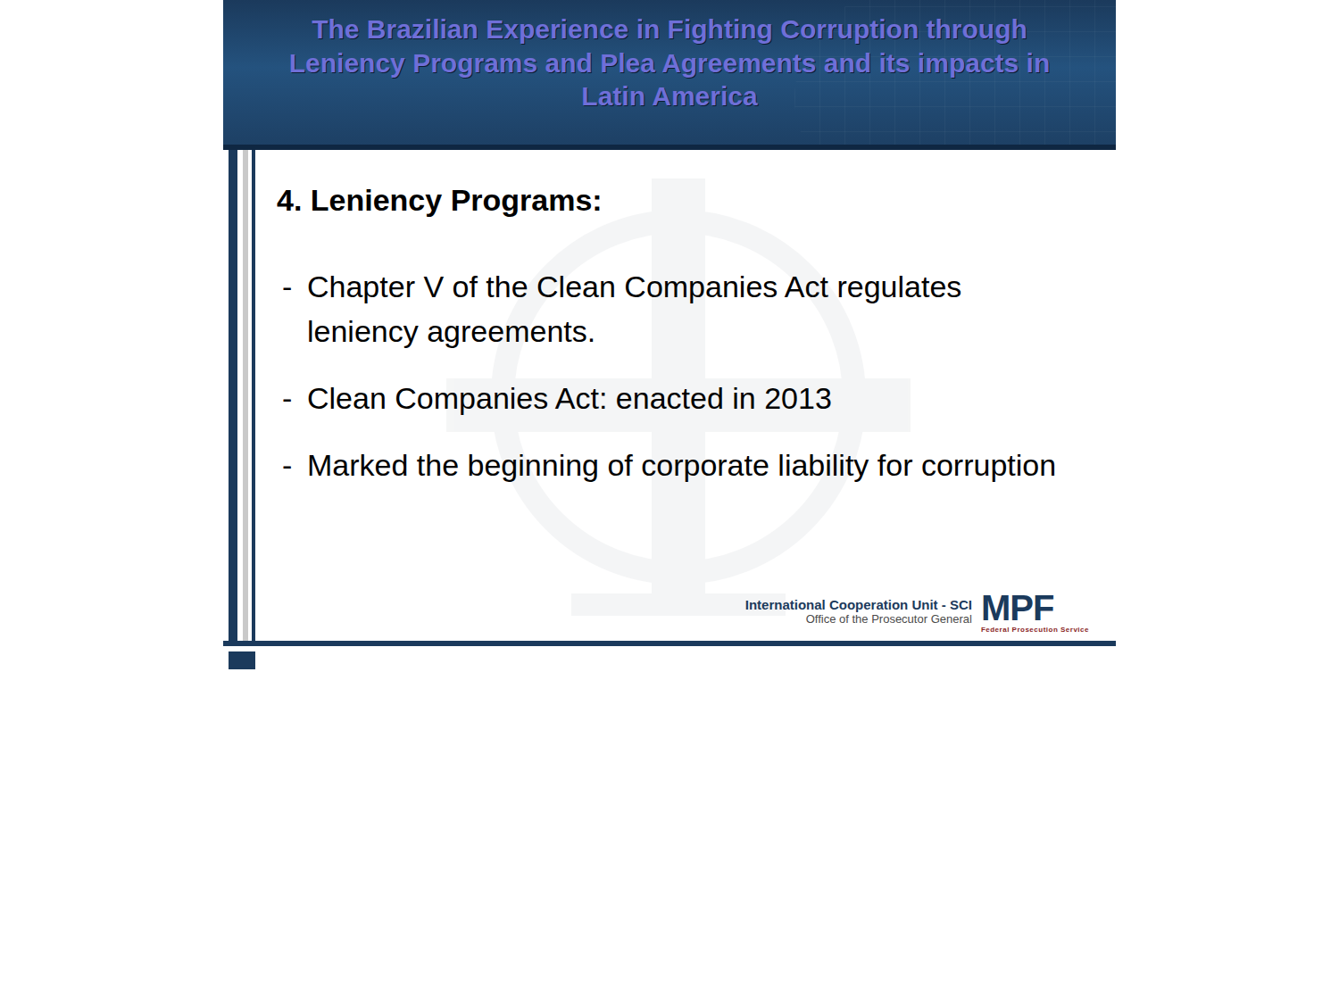The Brazilian Experience in Fighting Corruption through Leniency Programs and Plea Agreements and its impacts in Latin America
4. Leniency Programs:
Chapter V of the Clean Companies Act regulates leniency agreements.
Clean Companies Act: enacted in 2013
Marked the beginning of corporate liability for corruption
International Cooperation Unit - SCI
Office of the Prosecutor General
MPF
Federal Prosecution Service